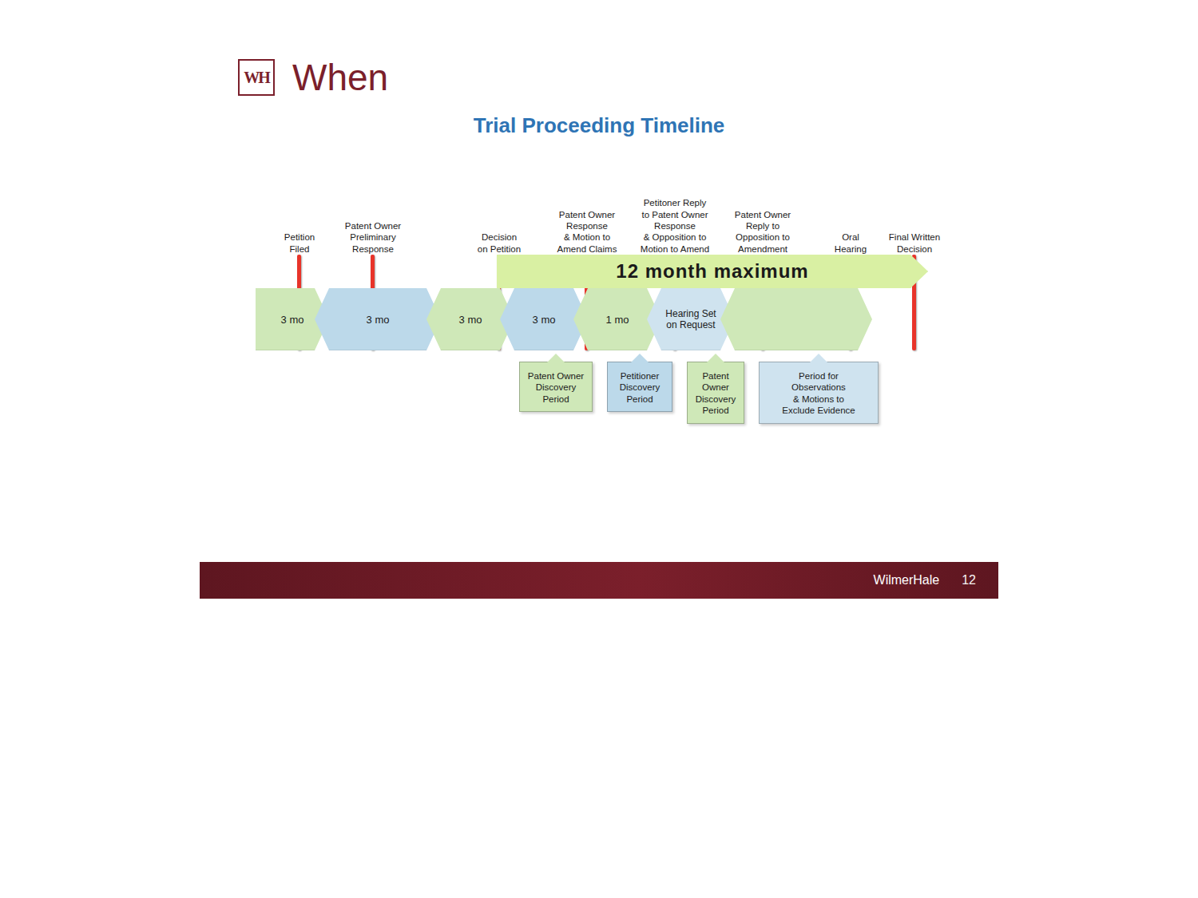WH
When
Trial Proceeding Timeline
Petition
Filed
Patent Owner
Preliminary
Response
Decision
on Petition
Patent Owner
Response
& Motion to
Amend Claims
Petitoner Reply
to Patent Owner
Response
& Opposition to
Motion to Amend
Patent Owner
Reply to
Opposition to
Amendment
Oral
Hearing
Final Written
Decision
12 month maximum
3 mo
3 mo
3 mo
3 mo
1 mo
Hearing Set
on Request
Patent Owner
Discovery
Period
Petitioner
Discovery
Period
Patent
Owner
Discovery
Period
Period for
Observations
& Motions to
Exclude Evidence
WilmerHale
12